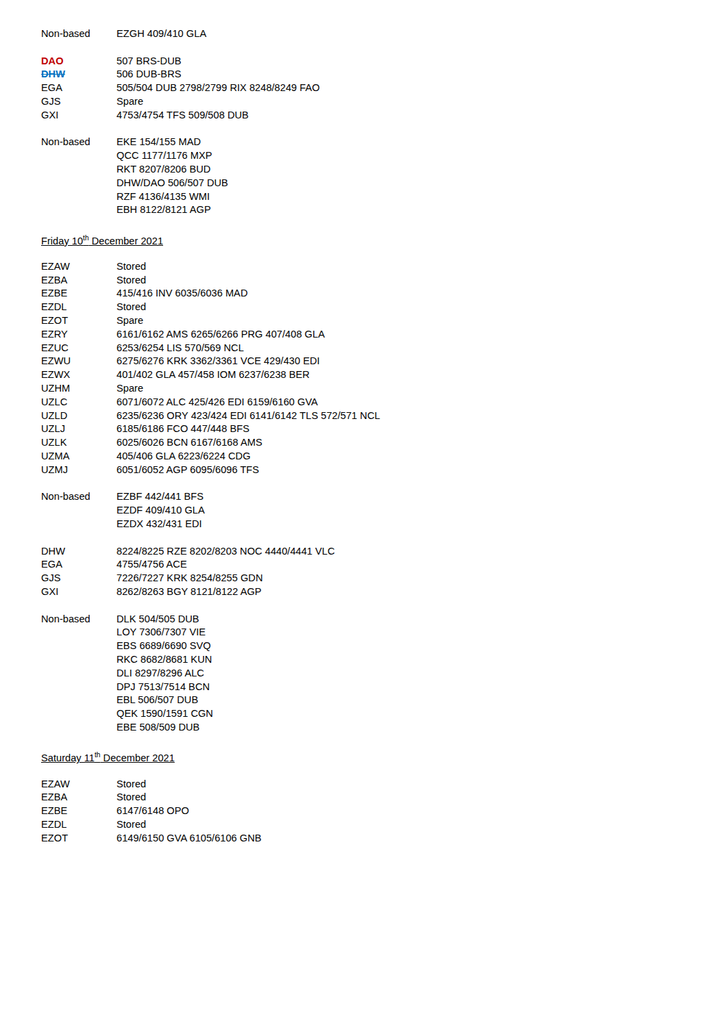| Non-based | EZGH 409/410 GLA |
| DAO | 507 BRS-DUB |
| DHW | 506 DUB-BRS |
| EGA | 505/504 DUB 2798/2799 RIX 8248/8249 FAO |
| GJS | Spare |
| GXI | 4753/4754 TFS 509/508 DUB |
| Non-based | EKE 154/155 MAD |
| | QCC 1177/1176 MXP |
| | RKT 8207/8206 BUD |
| | DHW/DAO 506/507 DUB |
| | RZF 4136/4135 WMI |
| | EBH 8122/8121 AGP |
Friday 10th December 2021
| EZAW | Stored |
| EZBA | Stored |
| EZBE | 415/416 INV 6035/6036 MAD |
| EZDL | Stored |
| EZOT | Spare |
| EZRY | 6161/6162 AMS 6265/6266 PRG 407/408 GLA |
| EZUC | 6253/6254 LIS 570/569 NCL |
| EZWU | 6275/6276 KRK 3362/3361 VCE 429/430 EDI |
| EZWX | 401/402 GLA 457/458 IOM 6237/6238 BER |
| UZHM | Spare |
| UZLC | 6071/6072 ALC 425/426 EDI 6159/6160 GVA |
| UZLD | 6235/6236 ORY 423/424 EDI 6141/6142 TLS 572/571 NCL |
| UZLJ | 6185/6186 FCO 447/448 BFS |
| UZLK | 6025/6026 BCN 6167/6168 AMS |
| UZMA | 405/406 GLA 6223/6224 CDG |
| UZMJ | 6051/6052 AGP 6095/6096 TFS |
| Non-based | EZBF 442/441 BFS |
| | EZDF 409/410 GLA |
| | EZDX 432/431 EDI |
| DHW | 8224/8225 RZE 8202/8203 NOC 4440/4441 VLC |
| EGA | 4755/4756 ACE |
| GJS | 7226/7227 KRK 8254/8255 GDN |
| GXI | 8262/8263 BGY 8121/8122 AGP |
| Non-based | DLK 504/505 DUB |
| | LOY 7306/7307 VIE |
| | EBS 6689/6690 SVQ |
| | RKC 8682/8681 KUN |
| | DLI 8297/8296 ALC |
| | DPJ 7513/7514 BCN |
| | EBL 506/507 DUB |
| | QEK 1590/1591 CGN |
| | EBE 508/509 DUB |
Saturday 11th December 2021
| EZAW | Stored |
| EZBA | Stored |
| EZBE | 6147/6148 OPO |
| EZDL | Stored |
| EZOT | 6149/6150 GVA 6105/6106 GNB |